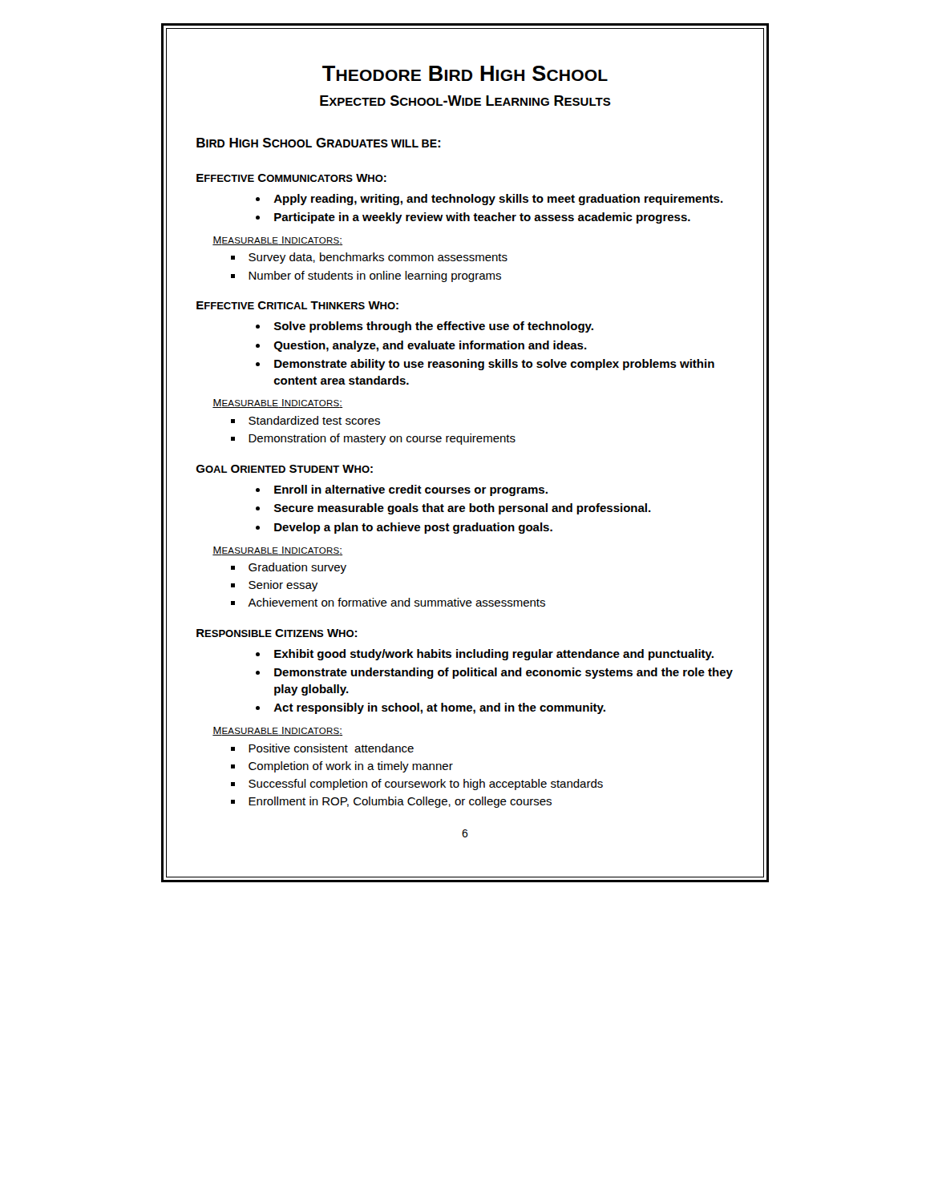THEODORE BIRD HIGH SCHOOL
EXPECTED SCHOOL-WIDE LEARNING RESULTS
BIRD HIGH SCHOOL GRADUATES WILL BE:
EFFECTIVE COMMUNICATORS WHO:
Apply reading, writing, and technology skills to meet graduation requirements.
Participate in a weekly review with teacher to assess academic progress.
MEASURABLE INDICATORS:
Survey data, benchmarks common assessments
Number of students in online learning programs
EFFECTIVE CRITICAL THINKERS WHO:
Solve problems through the effective use of technology.
Question, analyze, and evaluate information and ideas.
Demonstrate ability to use reasoning skills to solve complex problems within content area standards.
MEASURABLE INDICATORS:
Standardized test scores
Demonstration of mastery on course requirements
GOAL ORIENTED STUDENT WHO:
Enroll in alternative credit courses or programs.
Secure measurable goals that are both personal and professional.
Develop a plan to achieve post graduation goals.
MEASURABLE INDICATORS:
Graduation survey
Senior essay
Achievement on formative and summative assessments
RESPONSIBLE CITIZENS WHO:
Exhibit good study/work habits including regular attendance and punctuality.
Demonstrate understanding of political and economic systems and the role they play globally.
Act responsibly in school, at home, and in the community.
MEASURABLE INDICATORS:
Positive consistent attendance
Completion of work in a timely manner
Successful completion of coursework to high acceptable standards
Enrollment in ROP, Columbia College, or college courses
6